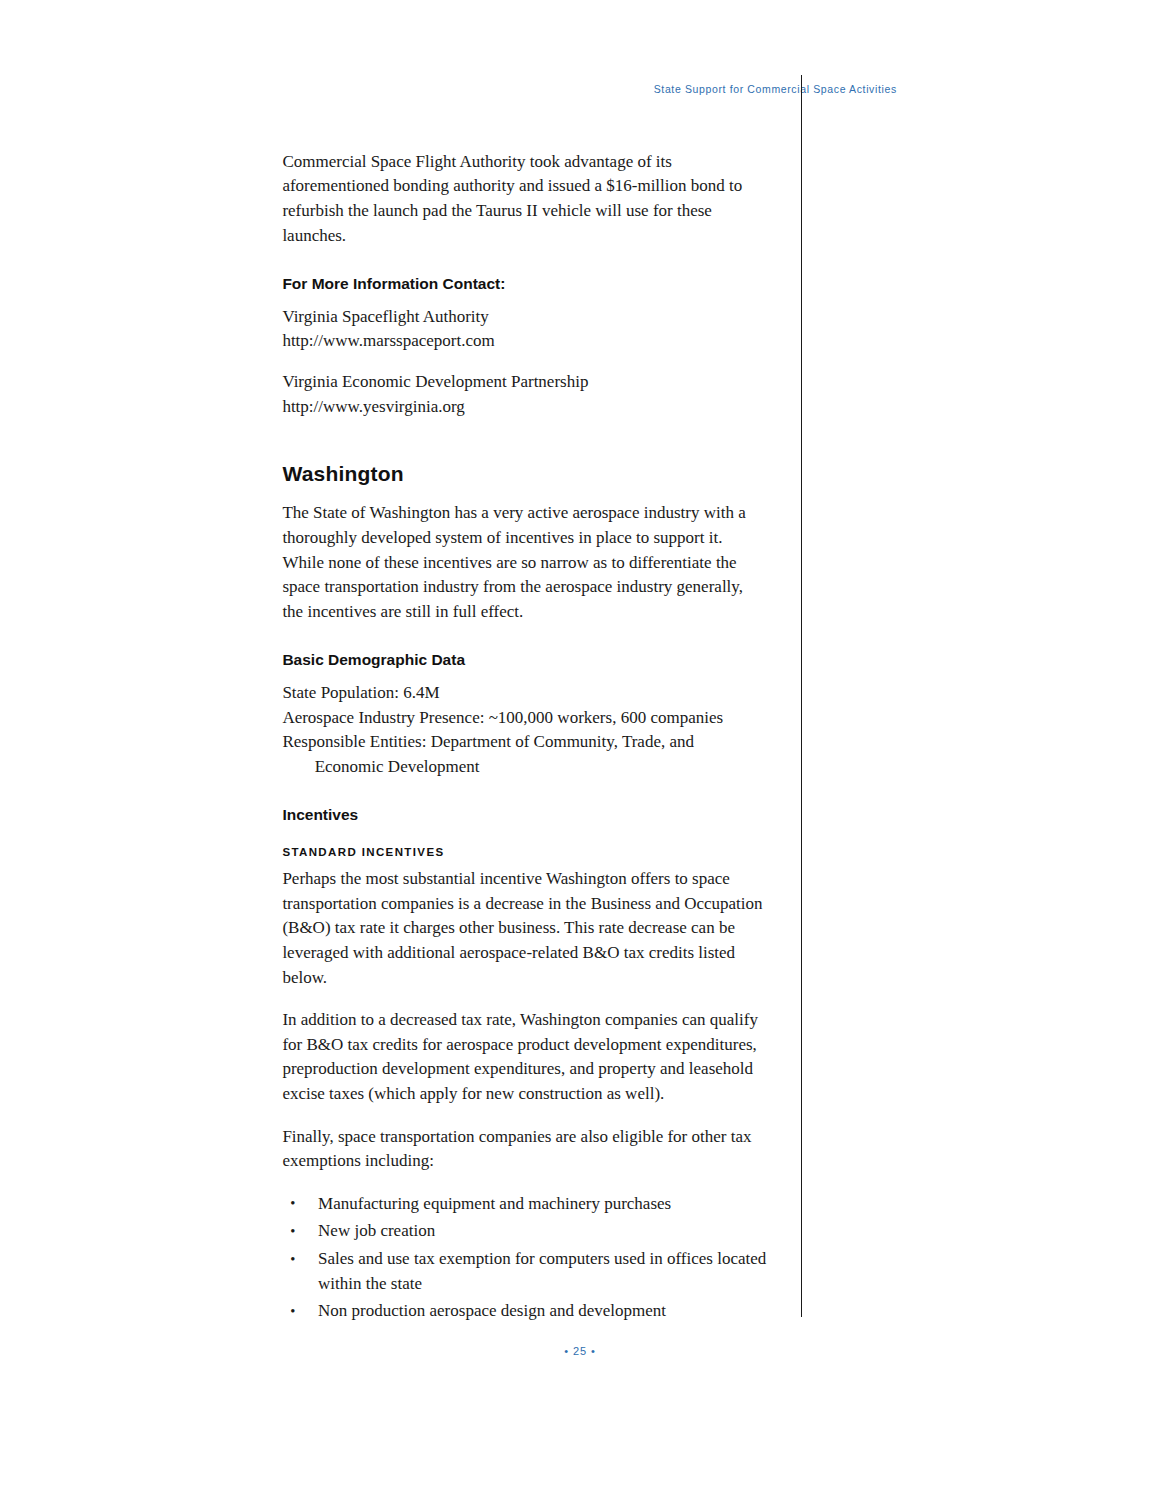State Support for Commercial Space Activities
Commercial Space Flight Authority took advantage of its aforementioned bonding authority and issued a $16-million bond to refurbish the launch pad the Taurus II vehicle will use for these launches.
For More Information Contact:
Virginia Spaceflight Authority
http://www.marsspaceport.com
Virginia Economic Development Partnership
http://www.yesvirginia.org
Washington
The State of Washington has a very active aerospace industry with a thoroughly developed system of incentives in place to support it. While none of these incentives are so narrow as to differentiate the space transportation industry from the aerospace industry generally, the incentives are still in full effect.
Basic Demographic Data
State Population: 6.4M
Aerospace Industry Presence: ~100,000 workers, 600 companies
Responsible Entities: Department of Community, Trade, and Economic Development
Incentives
Standard Incentives
Perhaps the most substantial incentive Washington offers to space transportation companies is a decrease in the Business and Occupation (B&O) tax rate it charges other business. This rate decrease can be leveraged with additional aerospace-related B&O tax credits listed below.
In addition to a decreased tax rate, Washington companies can qualify for B&O tax credits for aerospace product development expenditures, preproduction development expenditures, and property and leasehold excise taxes (which apply for new construction as well).
Finally, space transportation companies are also eligible for other tax exemptions including:
Manufacturing equipment and machinery purchases
New job creation
Sales and use tax exemption for computers used in offices located within the state
Non production aerospace design and development
• 25 •